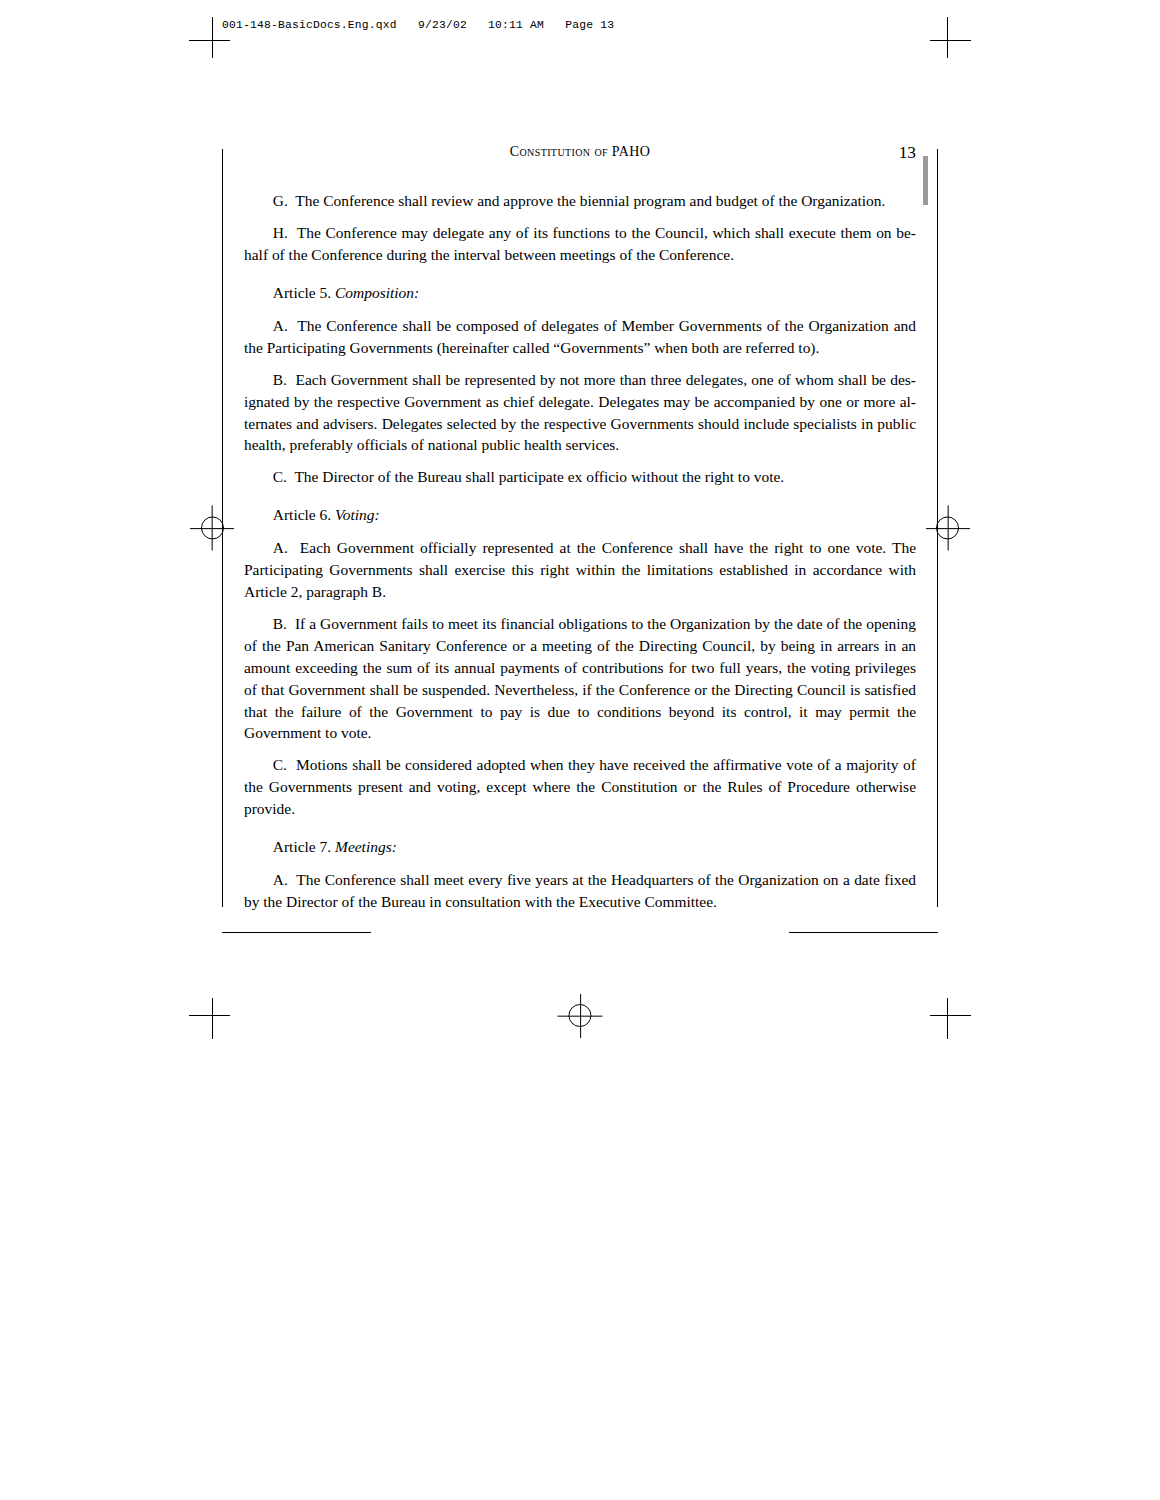001-148-BasicDocs.Eng.qxd 9/23/02 10:11 AM Page 13
Constitution of PAHO
13
G. The Conference shall review and approve the biennial program and budget of the Organization.
H. The Conference may delegate any of its functions to the Council, which shall execute them on behalf of the Conference during the interval between meetings of the Conference.
Article 5. Composition:
A. The Conference shall be composed of delegates of Member Governments of the Organization and the Participating Governments (hereinafter called “Governments” when both are referred to).
B. Each Government shall be represented by not more than three delegates, one of whom shall be designated by the respective Government as chief delegate. Delegates may be accompanied by one or more alternates and advisers. Delegates selected by the respective Governments should include specialists in public health, preferably officials of national public health services.
C. The Director of the Bureau shall participate ex officio without the right to vote.
Article 6. Voting:
A. Each Government officially represented at the Conference shall have the right to one vote. The Participating Governments shall exercise this right within the limitations established in accordance with Article 2, paragraph B.
B. If a Government fails to meet its financial obligations to the Organization by the date of the opening of the Pan American Sanitary Conference or a meeting of the Directing Council, by being in arrears in an amount exceeding the sum of its annual payments of contributions for two full years, the voting privileges of that Government shall be suspended. Nevertheless, if the Conference or the Directing Council is satisfied that the failure of the Government to pay is due to conditions beyond its control, it may permit the Government to vote.
C. Motions shall be considered adopted when they have received the affirmative vote of a majority of the Governments present and voting, except where the Constitution or the Rules of Procedure otherwise provide.
Article 7. Meetings:
A. The Conference shall meet every five years at the Headquarters of the Organization on a date fixed by the Director of the Bureau in consultation with the Executive Committee.